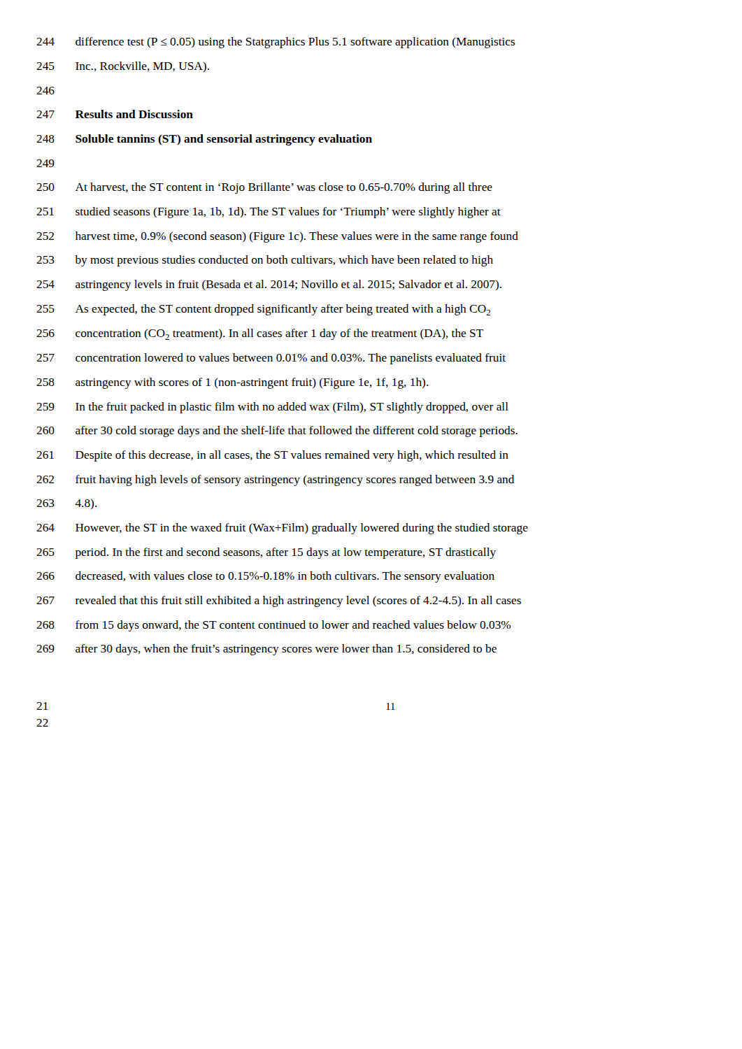244difference test (P ≤ 0.05) using the Statgraphics Plus 5.1 software application (Manugistics
245 Inc., Rockville, MD, USA).
246
247
Results and Discussion
248
Soluble tannins (ST) and sensorial astringency evaluation
249
250 At harvest, the ST content in ‘Rojo Brillante’ was close to 0.65-0.70% during all three
251studied seasons (Figure 1a, 1b, 1d). The ST values for ‘Triumph’ were slightly higher at
252harvest time, 0.9% (second season) (Figure 1c). These values were in the same range found
253by most previous studies conducted on both cultivars, which have been related to high
254astringency levels in fruit (Besada et al. 2014; Novillo et al. 2015; Salvador et al. 2007).
255 As expected, the ST content dropped significantly after being treated with a high CO2
256concentration (CO2 treatment). In all cases after 1 day of the treatment (DA), the ST
257concentration lowered to values between 0.01% and 0.03%. The panelists evaluated fruit
258astringency with scores of 1 (non-astringent fruit) (Figure 1e, 1f, 1g, 1h).
259 In the fruit packed in plastic film with no added wax (Film), ST slightly dropped, over all
260after 30 cold storage days and the shelf-life that followed the different cold storage periods.
261 Despite of this decrease, in all cases, the ST values remained very high, which resulted in
262fruit having high levels of sensory astringency (astringency scores ranged between 3.9 and
2634.8).
264 However, the ST in the waxed fruit (Wax+Film) gradually lowered during the studied storage
265period. In the first and second seasons, after 15 days at low temperature, ST drastically
266decreased, with values close to 0.15%-0.18% in both cultivars. The sensory evaluation
267revealed that this fruit still exhibited a high astringency level (scores of 4.2-4.5). In all cases
268from 15 days onward, the ST content continued to lower and reached values below 0.03%
269after 30 days, when the fruit’s astringency scores were lower than 1.5, considered to be
2111
22